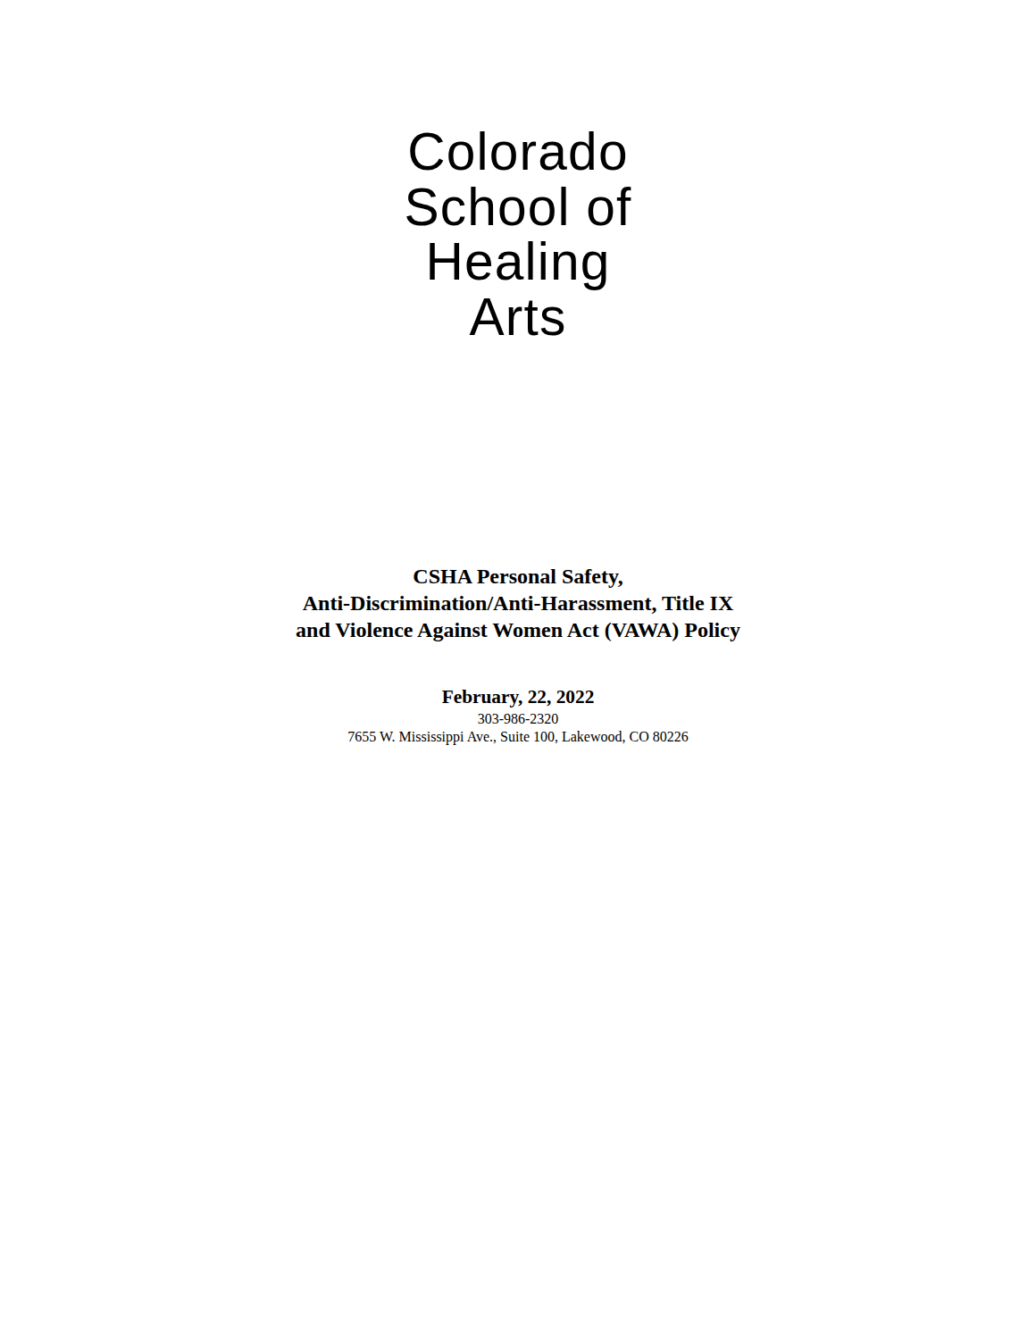Colorado
School of
Healing
Arts
CSHA Personal Safety,
Anti-Discrimination/Anti-Harassment, Title IX
and Violence Against Women Act (VAWA) Policy
February, 22, 2022
303-986-2320
7655 W. Mississippi Ave., Suite 100, Lakewood, CO 80226